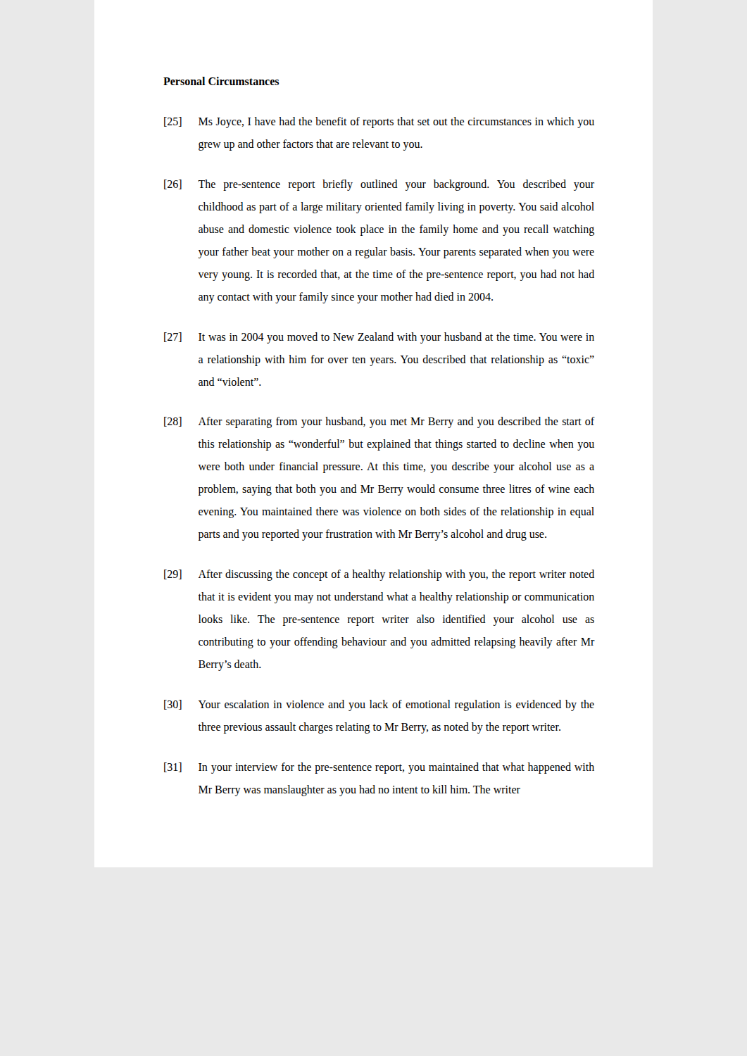Personal Circumstances
[25] Ms Joyce, I have had the benefit of reports that set out the circumstances in which you grew up and other factors that are relevant to you.
[26] The pre-sentence report briefly outlined your background. You described your childhood as part of a large military oriented family living in poverty. You said alcohol abuse and domestic violence took place in the family home and you recall watching your father beat your mother on a regular basis. Your parents separated when you were very young. It is recorded that, at the time of the pre-sentence report, you had not had any contact with your family since your mother had died in 2004.
[27] It was in 2004 you moved to New Zealand with your husband at the time. You were in a relationship with him for over ten years. You described that relationship as “toxic” and “violent”.
[28] After separating from your husband, you met Mr Berry and you described the start of this relationship as “wonderful” but explained that things started to decline when you were both under financial pressure. At this time, you describe your alcohol use as a problem, saying that both you and Mr Berry would consume three litres of wine each evening. You maintained there was violence on both sides of the relationship in equal parts and you reported your frustration with Mr Berry’s alcohol and drug use.
[29] After discussing the concept of a healthy relationship with you, the report writer noted that it is evident you may not understand what a healthy relationship or communication looks like. The pre-sentence report writer also identified your alcohol use as contributing to your offending behaviour and you admitted relapsing heavily after Mr Berry’s death.
[30] Your escalation in violence and you lack of emotional regulation is evidenced by the three previous assault charges relating to Mr Berry, as noted by the report writer.
[31] In your interview for the pre-sentence report, you maintained that what happened with Mr Berry was manslaughter as you had no intent to kill him. The writer